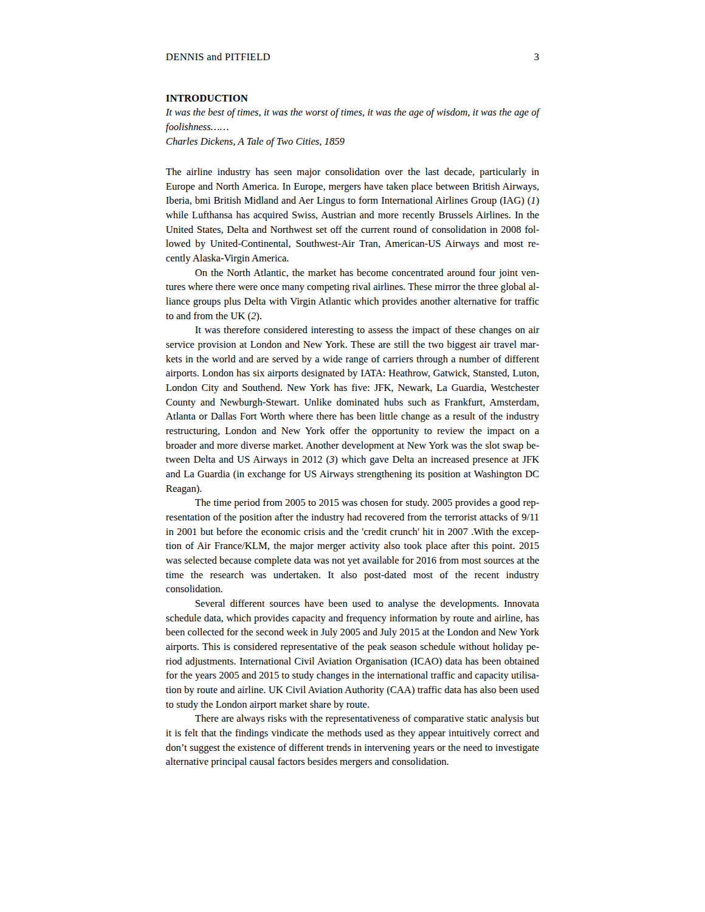DENNIS and PITFIELD 3
INTRODUCTION
It was the best of times, it was the worst of times, it was the age of wisdom, it was the age of foolishness……
Charles Dickens, A Tale of Two Cities, 1859
The airline industry has seen major consolidation over the last decade, particularly in Europe and North America. In Europe, mergers have taken place between British Airways, Iberia, bmi British Midland and Aer Lingus to form International Airlines Group (IAG) (1) while Lufthansa has acquired Swiss, Austrian and more recently Brussels Airlines. In the United States, Delta and Northwest set off the current round of consolidation in 2008 followed by United-Continental, Southwest-Air Tran, American-US Airways and most recently Alaska-Virgin America.
On the North Atlantic, the market has become concentrated around four joint ventures where there were once many competing rival airlines. These mirror the three global alliance groups plus Delta with Virgin Atlantic which provides another alternative for traffic to and from the UK (2).
It was therefore considered interesting to assess the impact of these changes on air service provision at London and New York. These are still the two biggest air travel markets in the world and are served by a wide range of carriers through a number of different airports. London has six airports designated by IATA: Heathrow, Gatwick, Stansted, Luton, London City and Southend. New York has five: JFK, Newark, La Guardia, Westchester County and Newburgh-Stewart. Unlike dominated hubs such as Frankfurt, Amsterdam, Atlanta or Dallas Fort Worth where there has been little change as a result of the industry restructuring, London and New York offer the opportunity to review the impact on a broader and more diverse market. Another development at New York was the slot swap between Delta and US Airways in 2012 (3) which gave Delta an increased presence at JFK and La Guardia (in exchange for US Airways strengthening its position at Washington DC Reagan).
The time period from 2005 to 2015 was chosen for study. 2005 provides a good representation of the position after the industry had recovered from the terrorist attacks of 9/11 in 2001 but before the economic crisis and the 'credit crunch' hit in 2007 .With the exception of Air France/KLM, the major merger activity also took place after this point. 2015 was selected because complete data was not yet available for 2016 from most sources at the time the research was undertaken. It also post-dated most of the recent industry consolidation.
Several different sources have been used to analyse the developments. Innovata schedule data, which provides capacity and frequency information by route and airline, has been collected for the second week in July 2005 and July 2015 at the London and New York airports. This is considered representative of the peak season schedule without holiday period adjustments. International Civil Aviation Organisation (ICAO) data has been obtained for the years 2005 and 2015 to study changes in the international traffic and capacity utilisation by route and airline. UK Civil Aviation Authority (CAA) traffic data has also been used to study the London airport market share by route.
There are always risks with the representativeness of comparative static analysis but it is felt that the findings vindicate the methods used as they appear intuitively correct and don’t suggest the existence of different trends in intervening years or the need to investigate alternative principal causal factors besides mergers and consolidation.